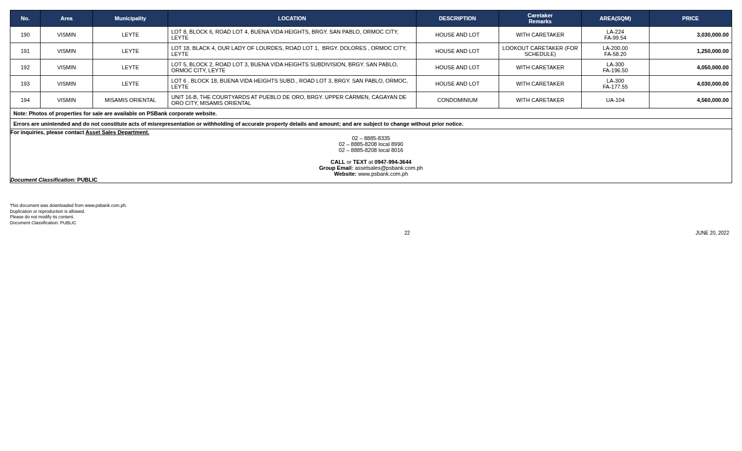| No. | Area | Municipality | LOCATION | DESCRIPTION | Caretaker Remarks | AREA(SQM) | PRICE |
| --- | --- | --- | --- | --- | --- | --- | --- |
| 190 | VISMIN | LEYTE | LOT 8, BLOCK 6, ROAD LOT 4, BUENA VIDA HEIGHTS, BRGY. SAN PABLO, ORMOC CITY, LEYTE | HOUSE AND LOT | WITH CARETAKER | LA-224 FA-99.54 | 3,030,000.00 |
| 191 | VISMIN | LEYTE | LOT 18, BLACK 4, OUR LADY OF LOURDES, ROAD LOT 1, BRGY. DOLORES , ORMOC CITY, LEYTE | HOUSE AND LOT | LOOKOUT CARETAKER (FOR SCHEDULE) | LA-200.00 FA-58.20 | 1,250,000.00 |
| 192 | VISMIN | LEYTE | LOT 5, BLOCK 2, ROAD LOT 3, BUENA VIDA HEIGHTS SUBDIVISION, BRGY. SAN PABLO, ORMOC CITY, LEYTE | HOUSE AND LOT | WITH CARETAKER | LA-300 FA-196.50 | 4,050,000.00 |
| 193 | VISMIN | LEYTE | LOT 6 , BLOCK 18, BUENA VIDA HEIGHTS SUBD., ROAD LOT 3, BRGY. SAN PABLO, ORMOC, LEYTE | HOUSE AND LOT | WITH CARETAKER | LA-300 FA-177.55 | 4,030,000.00 |
| 194 | VISMIN | MISAMIS ORIENTAL | UNIT 16-B, THE COURTYARDS AT PUEBLO DE ORO, BRGY. UPPER CARMEN, CAGAYAN DE ORO CITY, MISAMIS ORIENTAL | CONDOMINIUM | WITH CARETAKER | UA-104 | 4,560,000.00 |
| Note: Photos of properties for sale are available on PSBank corporate website. |
| Errors are unintended and do not constitute acts of misrepresentation or withholding of accurate property details and amount; and are subject to change without prior notice. |
| For inquiries, please contact Asset Sales Department. 02 – 8885-8335 02 – 8885-8208 local 8990 02 – 8885-8208 local 8016 CALL or TEXT at 0947-994-3644 Group Email: assetsales@psbank.com.ph Website: www.psbank.com.ph Document Classification: PUBLIC |
This document was downloaded from www.psbank.com.ph.
Duplication or reproduction is allowed.
Please do not modify its content.
Document Classification: PUBLIC
| | 22 | JUNE 20, 2022 |